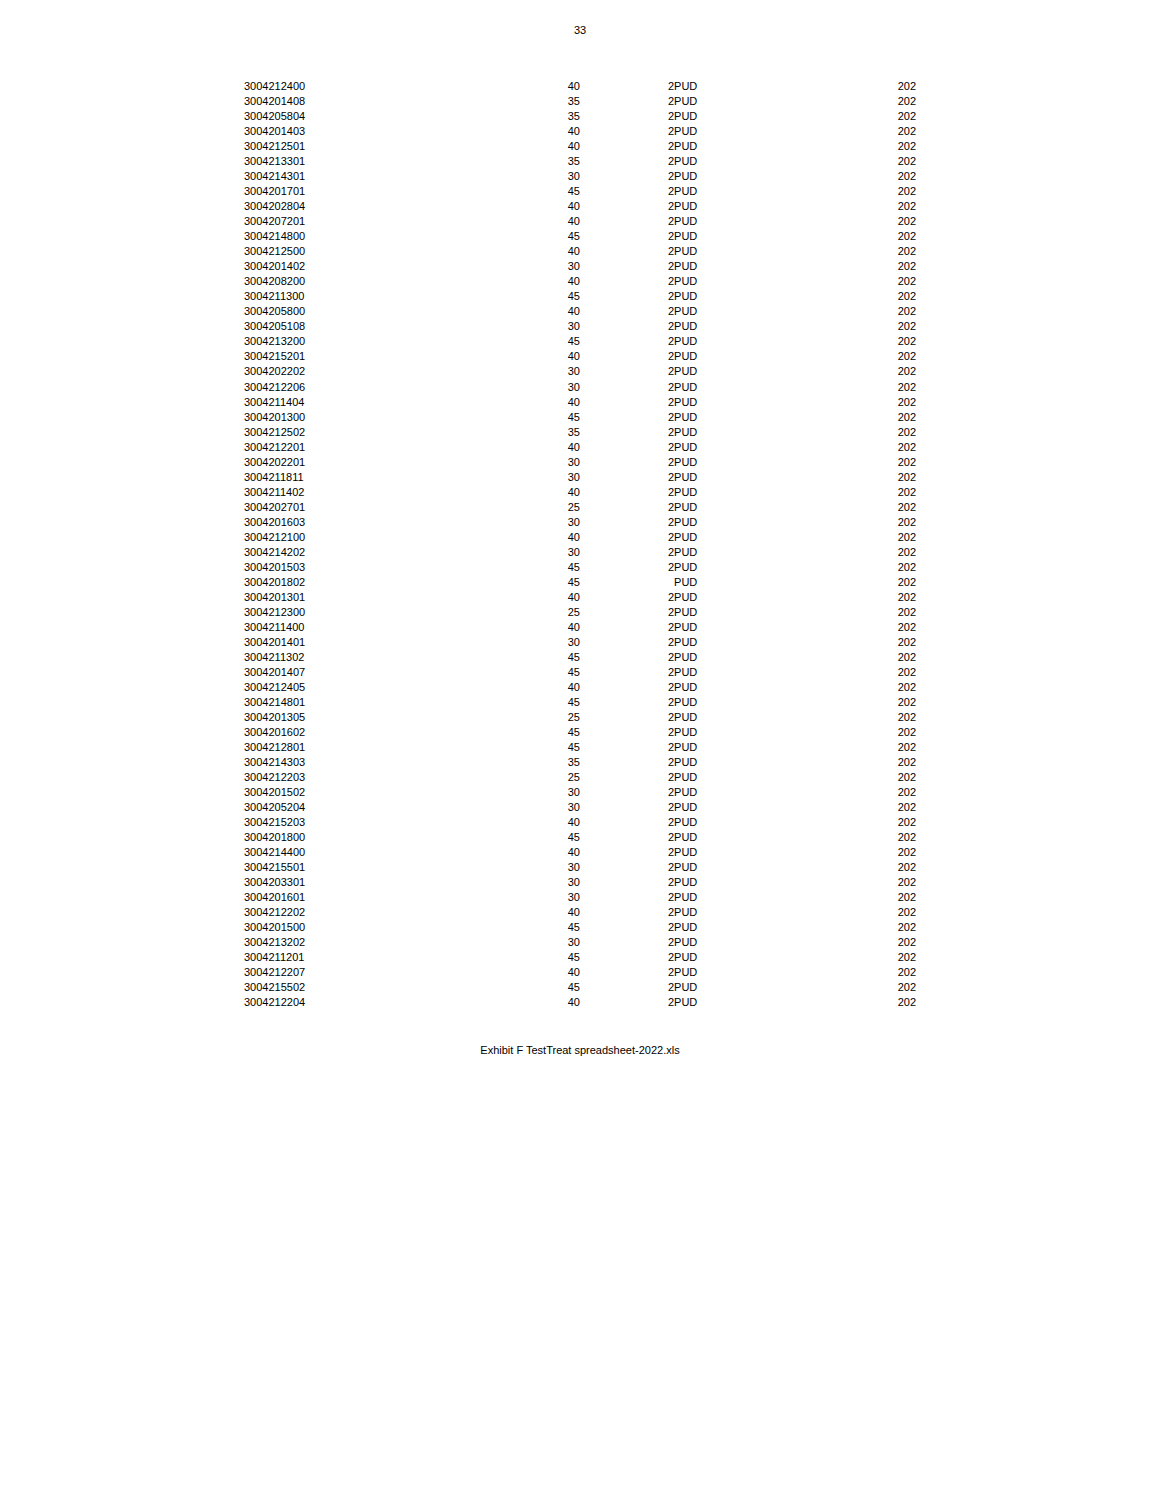33
| 3004212400 | 40 | 2 | PUD | 202 |
| 3004201408 | 35 | 2 | PUD | 202 |
| 3004205804 | 35 | 2 | PUD | 202 |
| 3004201403 | 40 | 2 | PUD | 202 |
| 3004212501 | 40 | 2 | PUD | 202 |
| 3004213301 | 35 | 2 | PUD | 202 |
| 3004214301 | 30 | 2 | PUD | 202 |
| 3004201701 | 45 | 2 | PUD | 202 |
| 3004202804 | 40 | 2 | PUD | 202 |
| 3004207201 | 40 | 2 | PUD | 202 |
| 3004214800 | 45 | 2 | PUD | 202 |
| 3004212500 | 40 | 2 | PUD | 202 |
| 3004201402 | 30 | 2 | PUD | 202 |
| 3004208200 | 40 | 2 | PUD | 202 |
| 3004211300 | 45 | 2 | PUD | 202 |
| 3004205800 | 40 | 2 | PUD | 202 |
| 3004205108 | 30 | 2 | PUD | 202 |
| 3004213200 | 45 | 2 | PUD | 202 |
| 3004215201 | 40 | 2 | PUD | 202 |
| 3004202202 | 30 | 2 | PUD | 202 |
| 3004212206 | 30 | 2 | PUD | 202 |
| 3004211404 | 40 | 2 | PUD | 202 |
| 3004201300 | 45 | 2 | PUD | 202 |
| 3004212502 | 35 | 2 | PUD | 202 |
| 3004212201 | 40 | 2 | PUD | 202 |
| 3004202201 | 30 | 2 | PUD | 202 |
| 3004211811 | 30 | 2 | PUD | 202 |
| 3004211402 | 40 | 2 | PUD | 202 |
| 3004202701 | 25 | 2 | PUD | 202 |
| 3004201603 | 30 | 2 | PUD | 202 |
| 3004212100 | 40 | 2 | PUD | 202 |
| 3004214202 | 30 | 2 | PUD | 202 |
| 3004201503 | 45 | 2 | PUD | 202 |
| 3004201802 | 45 | | PUD | 202 |
| 3004201301 | 40 | 2 | PUD | 202 |
| 3004212300 | 25 | 2 | PUD | 202 |
| 3004211400 | 40 | 2 | PUD | 202 |
| 3004201401 | 30 | 2 | PUD | 202 |
| 3004211302 | 45 | 2 | PUD | 202 |
| 3004201407 | 45 | 2 | PUD | 202 |
| 3004212405 | 40 | 2 | PUD | 202 |
| 3004214801 | 45 | 2 | PUD | 202 |
| 3004201305 | 25 | 2 | PUD | 202 |
| 3004201602 | 45 | 2 | PUD | 202 |
| 3004212801 | 45 | 2 | PUD | 202 |
| 3004214303 | 35 | 2 | PUD | 202 |
| 3004212203 | 25 | 2 | PUD | 202 |
| 3004201502 | 30 | 2 | PUD | 202 |
| 3004205204 | 30 | 2 | PUD | 202 |
| 3004215203 | 40 | 2 | PUD | 202 |
| 3004201800 | 45 | 2 | PUD | 202 |
| 3004214400 | 40 | 2 | PUD | 202 |
| 3004215501 | 30 | 2 | PUD | 202 |
| 3004203301 | 30 | 2 | PUD | 202 |
| 3004201601 | 30 | 2 | PUD | 202 |
| 3004212202 | 40 | 2 | PUD | 202 |
| 3004201500 | 45 | 2 | PUD | 202 |
| 3004213202 | 30 | 2 | PUD | 202 |
| 3004211201 | 45 | 2 | PUD | 202 |
| 3004212207 | 40 | 2 | PUD | 202 |
| 3004215502 | 45 | 2 | PUD | 202 |
| 3004212204 | 40 | 2 | PUD | 202 |
Exhibit F TestTreat spreadsheet-2022.xls